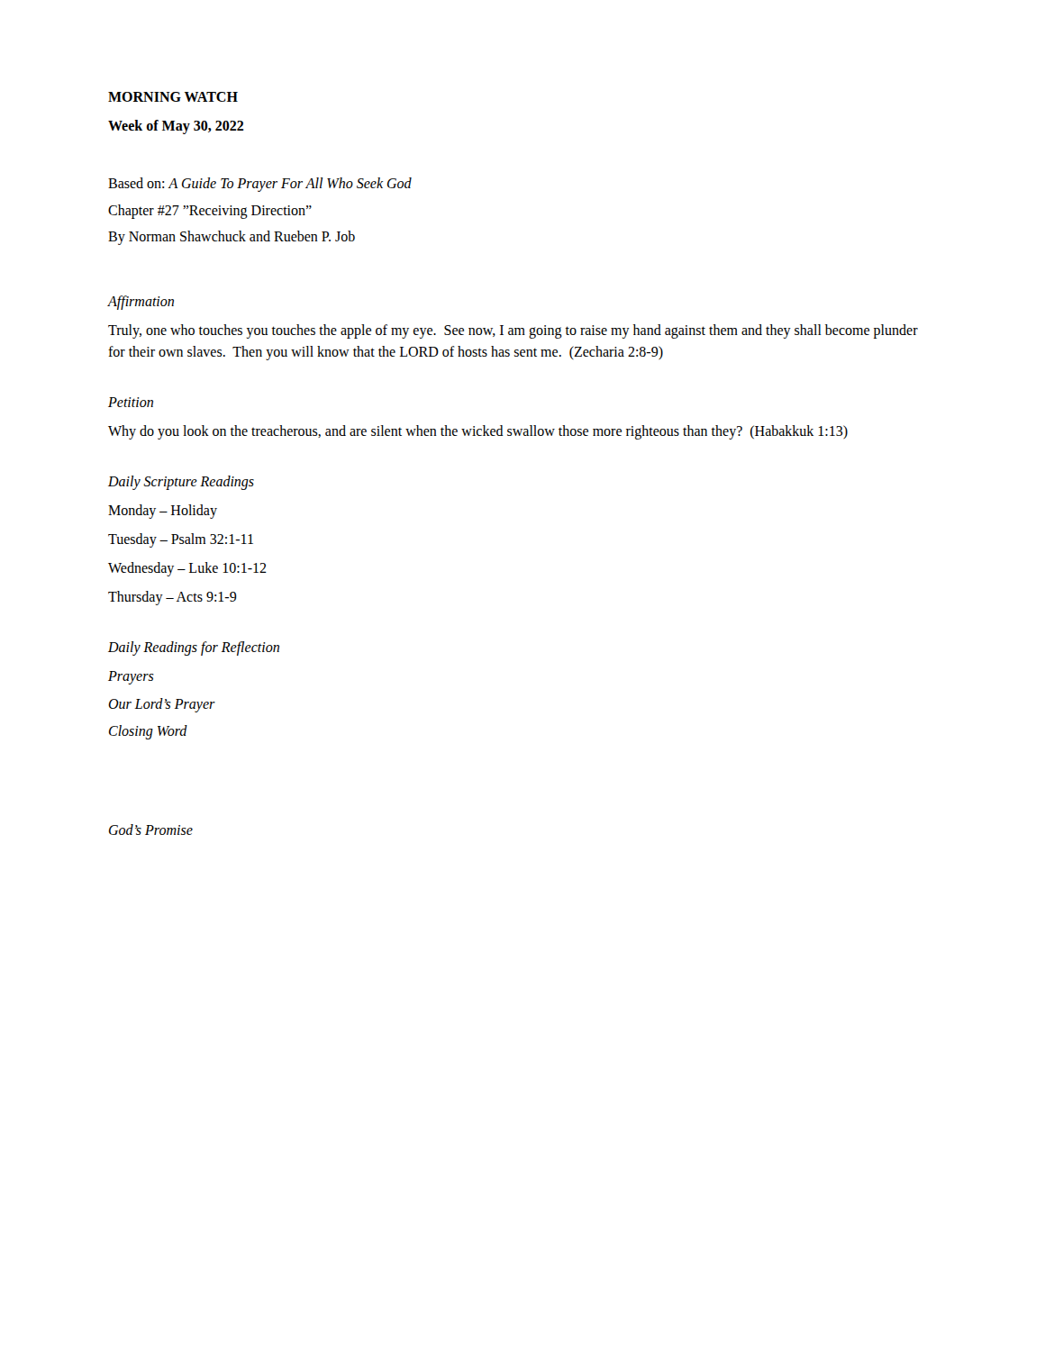MORNING WATCH
Week of May 30, 2022
Based on: A Guide To Prayer For All Who Seek God
Chapter #27 ”Receiving Direction”
By Norman Shawchuck and Rueben P. Job
Affirmation
Truly, one who touches you touches the apple of my eye. See now, I am going to raise my hand against them and they shall become plunder for their own slaves. Then you will know that the LORD of hosts has sent me. (Zecharia 2:8-9)
Petition
Why do you look on the treacherous, and are silent when the wicked swallow those more righteous than they? (Habakkuk 1:13)
Daily Scripture Readings
Monday – Holiday
Tuesday – Psalm 32:1-11
Wednesday – Luke 10:1-12
Thursday – Acts 9:1-9
Daily Readings for Reflection
Prayers
Our Lord’s Prayer
Closing Word
God’s Promise